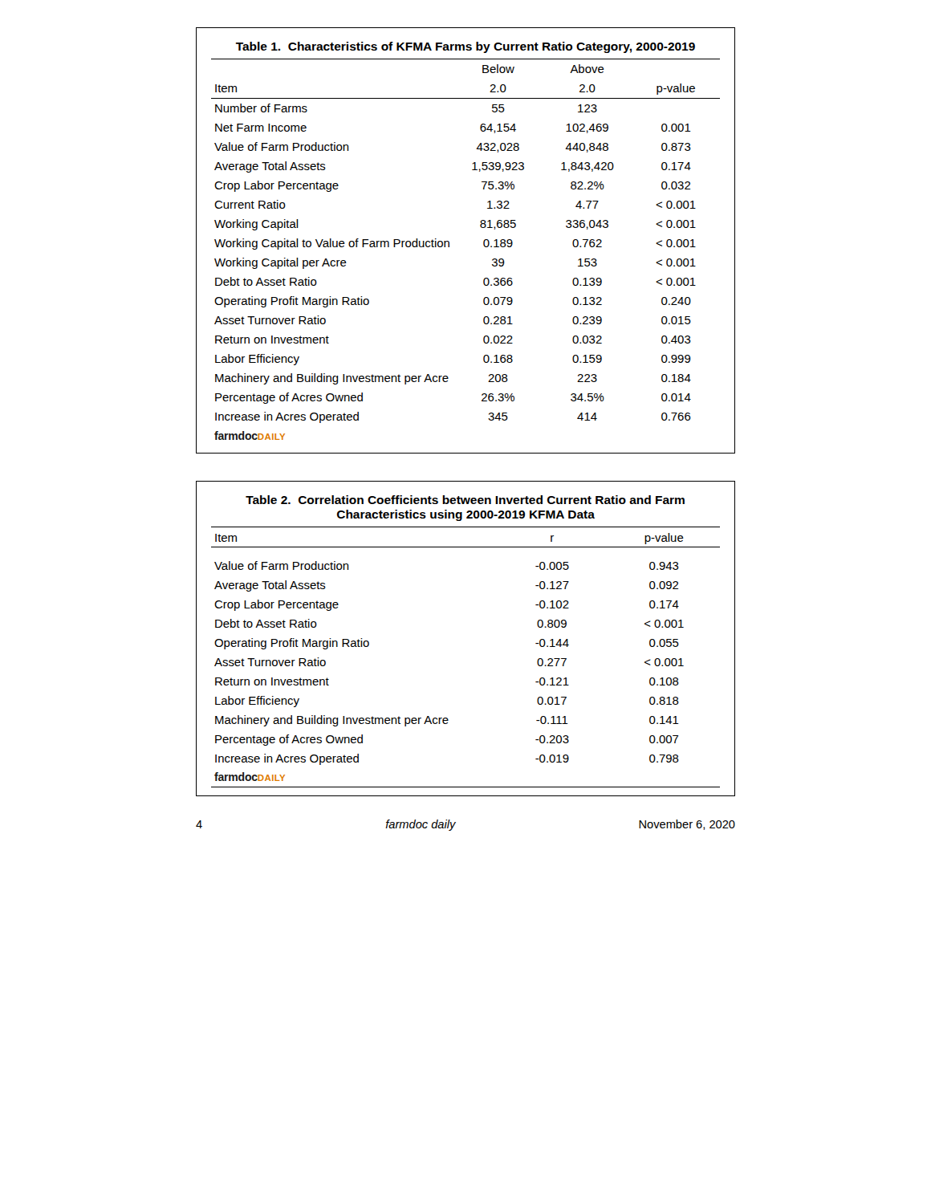Table 1. Characteristics of KFMA Farms by Current Ratio Category, 2000-2019
| | Below | Above | |
| --- | --- | --- | --- |
| Item | 2.0 | 2.0 | p-value |
| Number of Farms | 55 | 123 | |
| Net Farm Income | 64,154 | 102,469 | 0.001 |
| Value of Farm Production | 432,028 | 440,848 | 0.873 |
| Average Total Assets | 1,539,923 | 1,843,420 | 0.174 |
| Crop Labor Percentage | 75.3% | 82.2% | 0.032 |
| Current Ratio | 1.32 | 4.77 | < 0.001 |
| Working Capital | 81,685 | 336,043 | < 0.001 |
| Working Capital to Value of Farm Production | 0.189 | 0.762 | < 0.001 |
| Working Capital per Acre | 39 | 153 | < 0.001 |
| Debt to Asset Ratio | 0.366 | 0.139 | < 0.001 |
| Operating Profit Margin Ratio | 0.079 | 0.132 | 0.240 |
| Asset Turnover Ratio | 0.281 | 0.239 | 0.015 |
| Return on Investment | 0.022 | 0.032 | 0.403 |
| Labor Efficiency | 0.168 | 0.159 | 0.999 |
| Machinery and Building Investment per Acre | 208 | 223 | 0.184 |
| Percentage of Acres Owned | 26.3% | 34.5% | 0.014 |
| Increase in Acres Operated | 345 | 414 | 0.766 |
| farmdoc DAILY |
Table 2. Correlation Coefficients between Inverted Current Ratio and Farm Characteristics using 2000-2019 KFMA Data
| Item | r | p-value |
| --- | --- | --- |
| Value of Farm Production | -0.005 | 0.943 |
| Average Total Assets | -0.127 | 0.092 |
| Crop Labor Percentage | -0.102 | 0.174 |
| Debt to Asset Ratio | 0.809 | < 0.001 |
| Operating Profit Margin Ratio | -0.144 | 0.055 |
| Asset Turnover Ratio | 0.277 | < 0.001 |
| Return on Investment | -0.121 | 0.108 |
| Labor Efficiency | 0.017 | 0.818 |
| Machinery and Building Investment per Acre | -0.111 | 0.141 |
| Percentage of Acres Owned | -0.203 | 0.007 |
| Increase in Acres Operated | -0.019 | 0.798 |
| farmdoc DAILY |
4
farmdoc daily
November 6, 2020